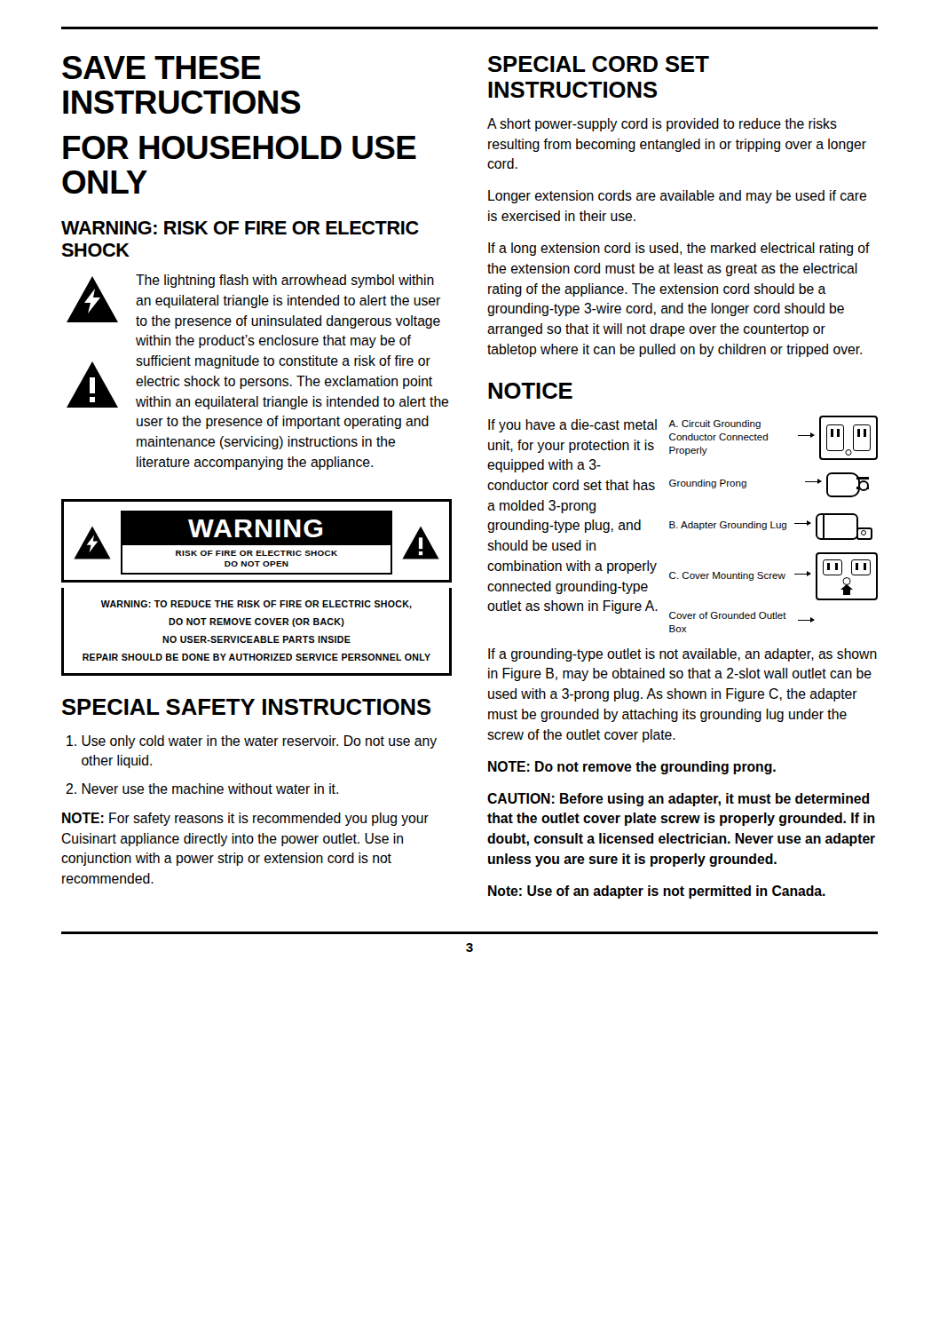SAVE THESE INSTRUCTIONS
FOR HOUSEHOLD USE ONLY
WARNING: RISK OF FIRE OR ELECTRIC SHOCK
The lightning flash with arrowhead symbol within an equilateral triangle is intended to alert the user to the presence of uninsulated dangerous voltage within the product’s enclosure that may be of sufficient magnitude to constitute a risk of fire or electric shock to persons. The exclamation point within an equilateral triangle is intended to alert the user to the presence of important operating and maintenance (servicing) instructions in the literature accompanying the appliance.
WARNING
RISK OF FIRE OR ELECTRIC SHOCK
DO NOT OPEN
WARNING: TO REDUCE THE RISK OF FIRE OR ELECTRIC SHOCK,
DO NOT REMOVE COVER (OR BACK)
NO USER-SERVICEABLE PARTS INSIDE
REPAIR SHOULD BE DONE BY AUTHORIZED SERVICE PERSONNEL ONLY
SPECIAL SAFETY INSTRUCTIONS
Use only cold water in the water reservoir. Do not use any other liquid.
Never use the machine without water in it.
NOTE: For safety reasons it is recommended you plug your Cuisinart appliance directly into the power outlet. Use in conjunction with a power strip or extension cord is not recommended.
SPECIAL CORD SET INSTRUCTIONS
A short power-supply cord is provided to reduce the risks resulting from becoming entangled in or tripping over a longer cord.
Longer extension cords are available and may be used if care is exercised in their use.
If a long extension cord is used, the marked electrical rating of the extension cord must be at least as great as the electrical rating of the appliance. The extension cord should be a grounding-type 3-wire cord, and the longer cord should be arranged so that it will not drape over the countertop or tabletop where it can be pulled on by children or tripped over.
NOTICE
If you have a die-cast metal unit, for your protection it is equipped with a 3-conductor cord set that has a molded 3-prong grounding-type plug, and should be used in combination with a properly connected grounding-type outlet as shown in Figure A.
A. Circuit Grounding Conductor Connected Properly
Grounding Prong
B. Adapter Grounding Lug
C. Cover Mounting Screw
Cover of Grounded Outlet Box
If a grounding-type outlet is not available, an adapter, as shown in Figure B, may be obtained so that a 2-slot wall outlet can be used with a 3-prong plug. As shown in Figure C, the adapter must be grounded by attaching its grounding lug under the screw of the outlet cover plate.
NOTE: Do not remove the grounding prong.
CAUTION: Before using an adapter, it must be determined that the outlet cover plate screw is properly grounded. If in doubt, consult a licensed electrician. Never use an adapter unless you are sure it is properly grounded.
Note: Use of an adapter is not permitted in Canada.
3